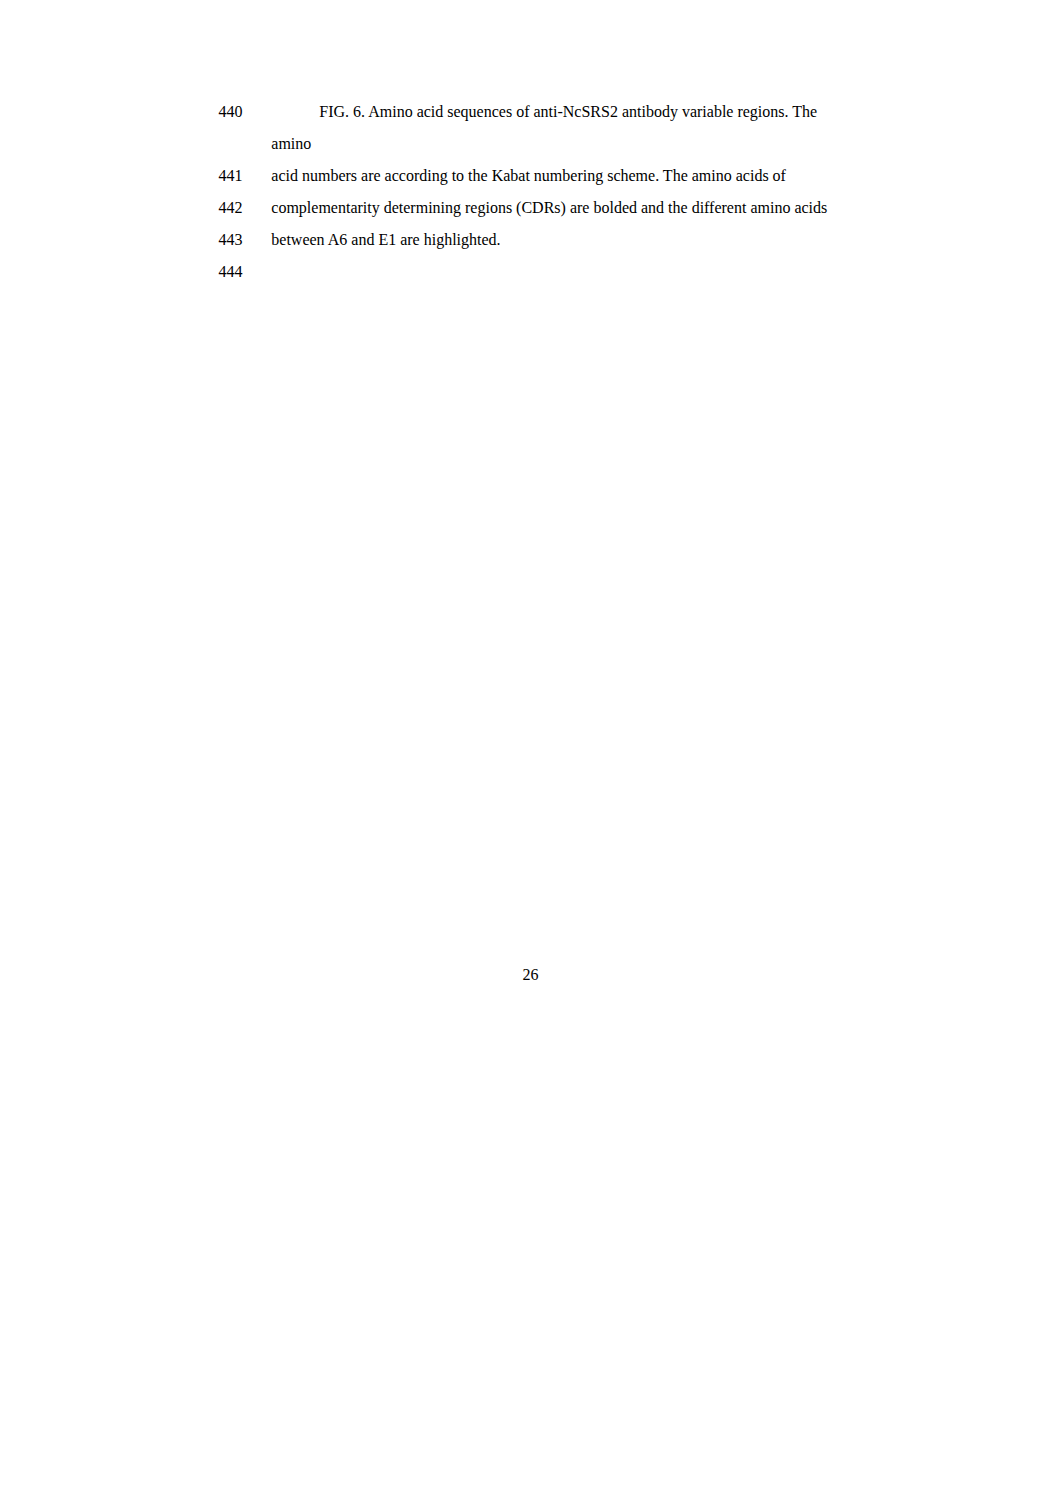440 FIG. 6. Amino acid sequences of anti-NcSRS2 antibody variable regions. The amino
441 acid numbers are according to the Kabat numbering scheme. The amino acids of
442 complementarity determining regions (CDRs) are bolded and the different amino acids
443 between A6 and E1 are highlighted.
444
26